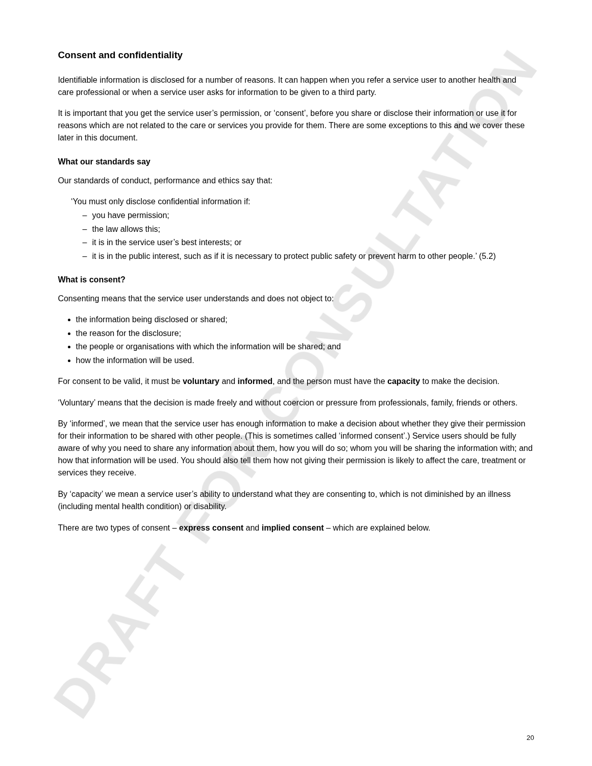DRAFT FOR CONSULTATION
Consent and confidentiality
Identifiable information is disclosed for a number of reasons. It can happen when you refer a service user to another health and care professional or when a service user asks for information to be given to a third party.
It is important that you get the service user’s permission, or ‘consent’, before you share or disclose their information or use it for reasons which are not related to the care or services you provide for them. There are some exceptions to this and we cover these later in this document.
What our standards say
Our standards of conduct, performance and ethics say that:
‘You must only disclose confidential information if:
you have permission;
the law allows this;
it is in the service user’s best interests; or
it is in the public interest, such as if it is necessary to protect public safety or prevent harm to other people.’ (5.2)
What is consent?
Consenting means that the service user understands and does not object to:
the information being disclosed or shared;
the reason for the disclosure;
the people or organisations with which the information will be shared; and
how the information will be used.
For consent to be valid, it must be voluntary and informed, and the person must have the capacity to make the decision.
‘Voluntary’ means that the decision is made freely and without coercion or pressure from professionals, family, friends or others.
By ‘informed’, we mean that the service user has enough information to make a decision about whether they give their permission for their information to be shared with other people. (This is sometimes called ‘informed consent’.) Service users should be fully aware of why you need to share any information about them, how you will do so; whom you will be sharing the information with; and how that information will be used. You should also tell them how not giving their permission is likely to affect the care, treatment or services they receive.
By ‘capacity’ we mean a service user’s ability to understand what they are consenting to, which is not diminished by an illness (including mental health condition) or disability.
There are two types of consent – express consent and implied consent – which are explained below.
20